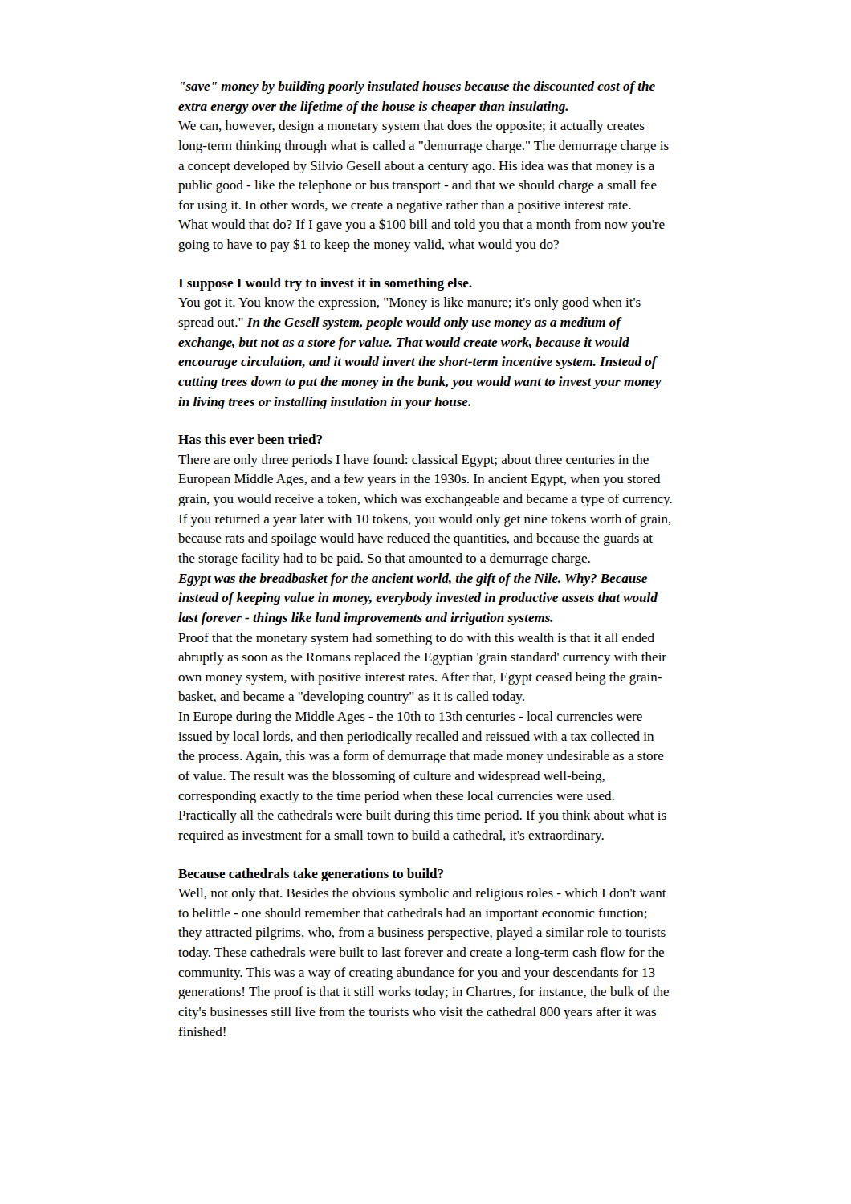"save" money by building poorly insulated houses because the discounted cost of the extra energy over the lifetime of the house is cheaper than insulating.
We can, however, design a monetary system that does the opposite; it actually creates long-term thinking through what is called a "demurrage charge." The demurrage charge is a concept developed by Silvio Gesell about a century ago. His idea was that money is a public good - like the telephone or bus transport - and that we should charge a small fee for using it. In other words, we create a negative rather than a positive interest rate.
What would that do? If I gave you a $100 bill and told you that a month from now you're going to have to pay $1 to keep the money valid, what would you do?
I suppose I would try to invest it in something else.
You got it. You know the expression, "Money is like manure; it's only good when it's spread out." In the Gesell system, people would only use money as a medium of exchange, but not as a store for value. That would create work, because it would encourage circulation, and it would invert the short-term incentive system. Instead of cutting trees down to put the money in the bank, you would want to invest your money in living trees or installing insulation in your house.
Has this ever been tried?
There are only three periods I have found: classical Egypt; about three centuries in the European Middle Ages, and a few years in the 1930s. In ancient Egypt, when you stored grain, you would receive a token, which was exchangeable and became a type of currency. If you returned a year later with 10 tokens, you would only get nine tokens worth of grain, because rats and spoilage would have reduced the quantities, and because the guards at the storage facility had to be paid. So that amounted to a demurrage charge.
Egypt was the breadbasket for the ancient world, the gift of the Nile. Why? Because instead of keeping value in money, everybody invested in productive assets that would last forever - things like land improvements and irrigation systems.
Proof that the monetary system had something to do with this wealth is that it all ended abruptly as soon as the Romans replaced the Egyptian 'grain standard' currency with their own money system, with positive interest rates. After that, Egypt ceased being the grain-basket, and became a "developing country" as it is called today.
In Europe during the Middle Ages - the 10th to 13th centuries - local currencies were issued by local lords, and then periodically recalled and reissued with a tax collected in the process. Again, this was a form of demurrage that made money undesirable as a store of value. The result was the blossoming of culture and widespread well-being, corresponding exactly to the time period when these local currencies were used.
Practically all the cathedrals were built during this time period. If you think about what is required as investment for a small town to build a cathedral, it's extraordinary.
Because cathedrals take generations to build?
Well, not only that. Besides the obvious symbolic and religious roles - which I don't want to belittle - one should remember that cathedrals had an important economic function; they attracted pilgrims, who, from a business perspective, played a similar role to tourists today. These cathedrals were built to last forever and create a long-term cash flow for the community. This was a way of creating abundance for you and your descendants for 13 generations! The proof is that it still works today; in Chartres, for instance, the bulk of the city's businesses still live from the tourists who visit the cathedral 800 years after it was finished!